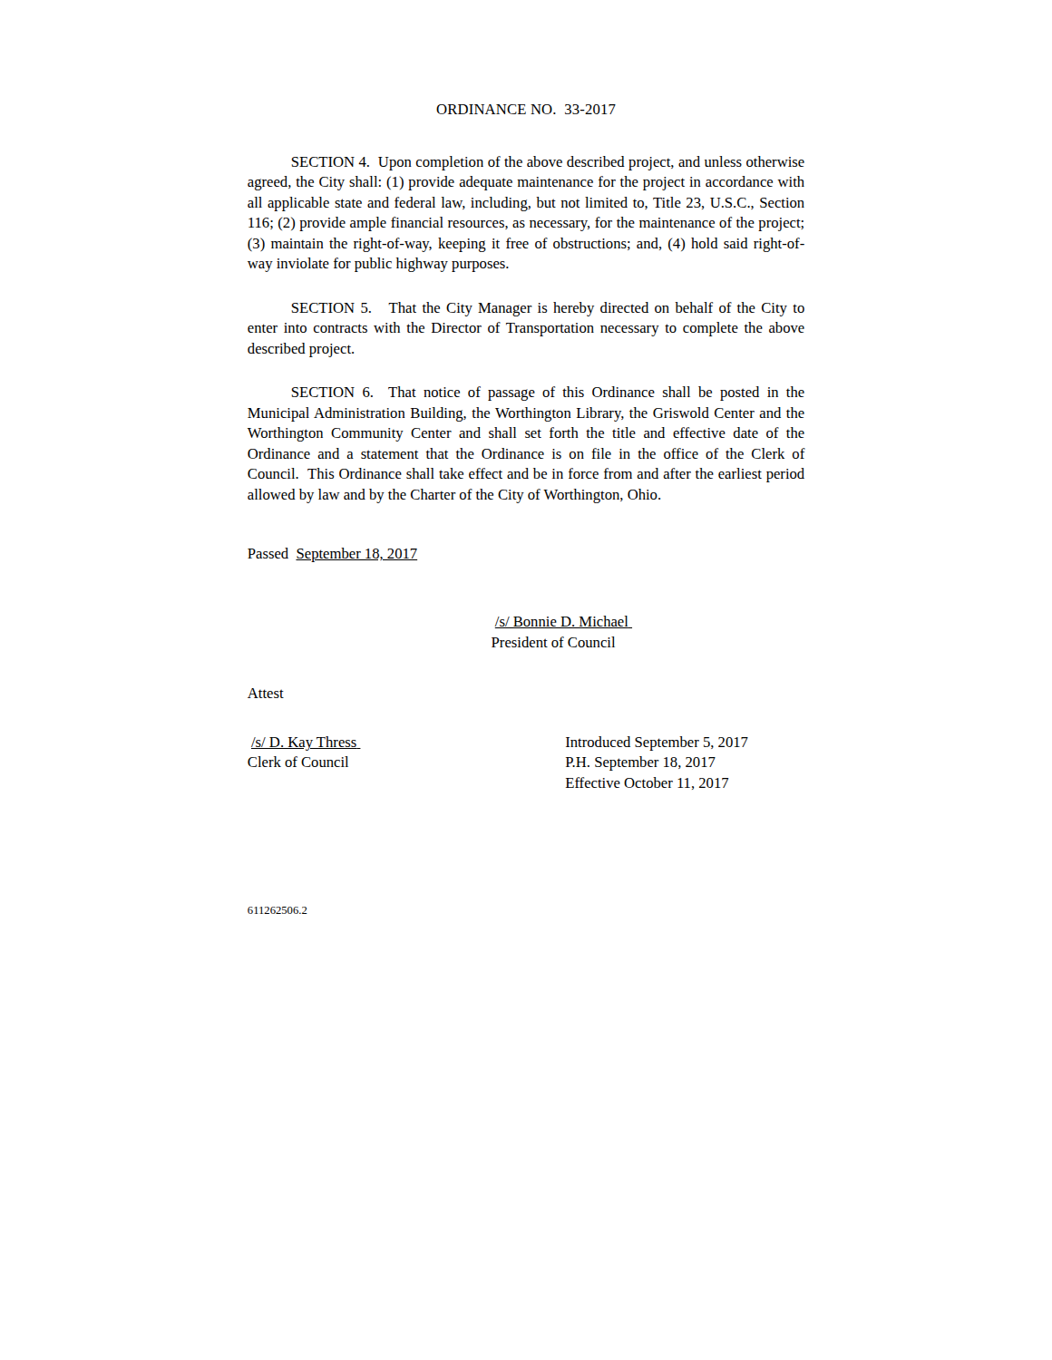ORDINANCE NO. 33-2017
SECTION 4. Upon completion of the above described project, and unless otherwise agreed, the City shall: (1) provide adequate maintenance for the project in accordance with all applicable state and federal law, including, but not limited to, Title 23, U.S.C., Section 116; (2) provide ample financial resources, as necessary, for the maintenance of the project; (3) maintain the right-of-way, keeping it free of obstructions; and, (4) hold said right-of-way inviolate for public highway purposes.
SECTION 5. That the City Manager is hereby directed on behalf of the City to enter into contracts with the Director of Transportation necessary to complete the above described project.
SECTION 6. That notice of passage of this Ordinance shall be posted in the Municipal Administration Building, the Worthington Library, the Griswold Center and the Worthington Community Center and shall set forth the title and effective date of the Ordinance and a statement that the Ordinance is on file in the office of the Clerk of Council. This Ordinance shall take effect and be in force from and after the earliest period allowed by law and by the Charter of the City of Worthington, Ohio.
Passed September 18, 2017
/s/ Bonnie D. Michael
President of Council
Attest
/s/ D. Kay Thress
Clerk of Council
Introduced September 5, 2017
P.H. September 18, 2017
Effective October 11, 2017
611262506.2